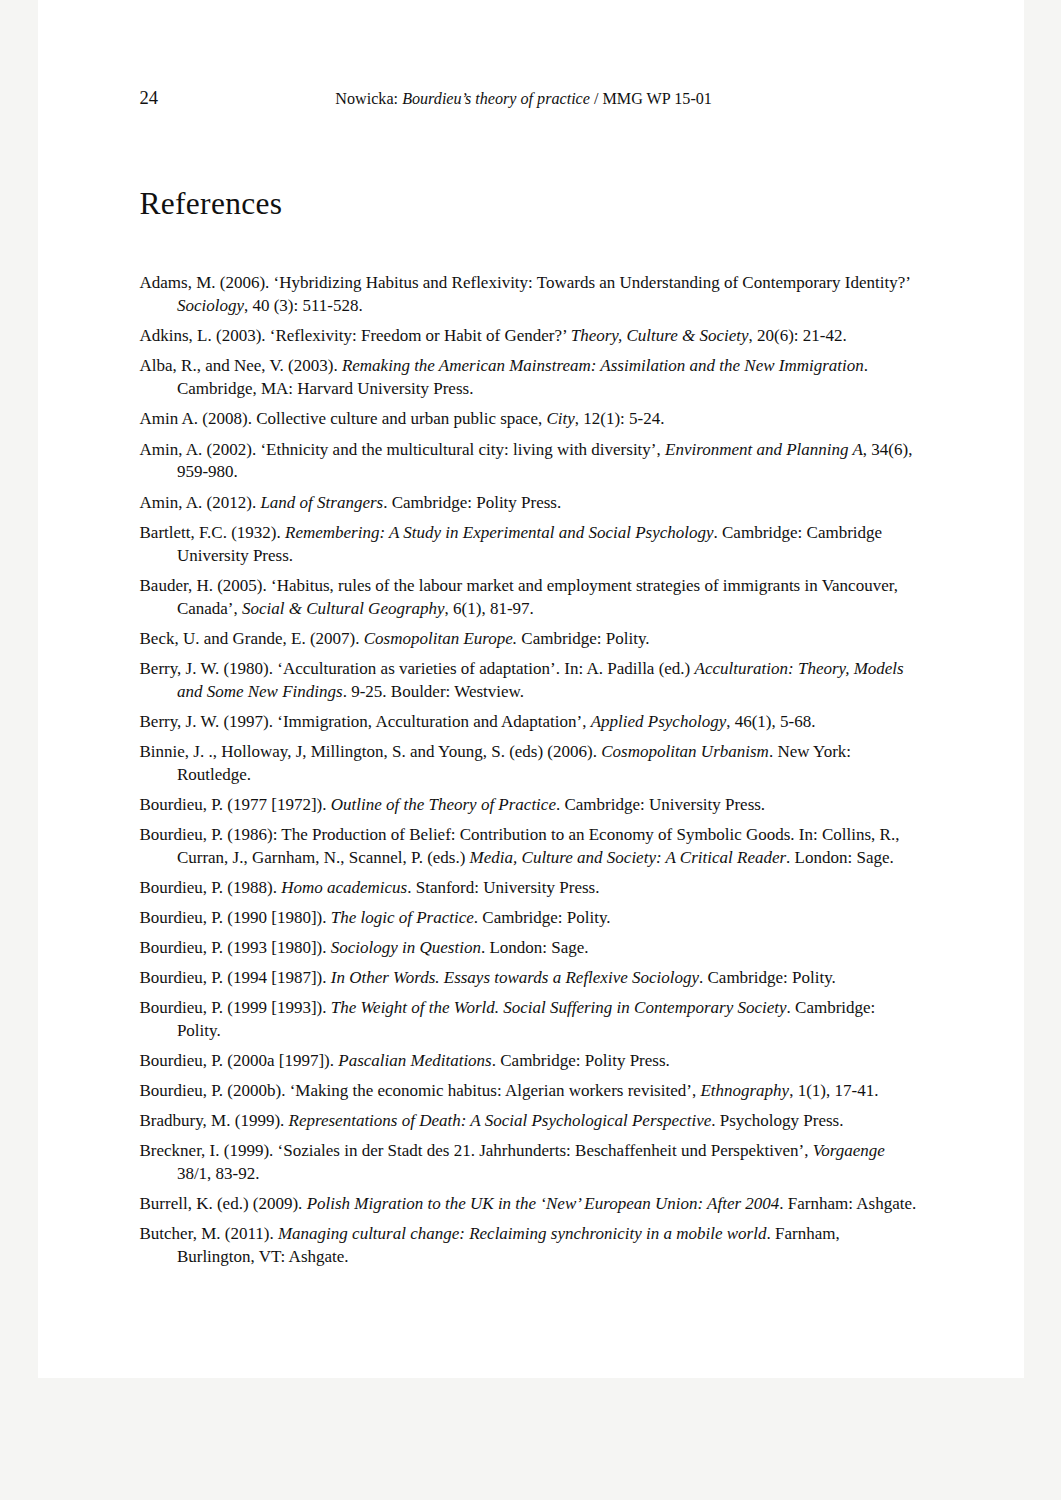24 Nowicka: Bourdieu’s theory of practice / MMG WP 15-01
References
Adams, M. (2006). ‘Hybridizing Habitus and Reflexivity: Towards an Understanding of Contemporary Identity?’ Sociology, 40 (3): 511-528.
Adkins, L. (2003). ‘Reflexivity: Freedom or Habit of Gender?’ Theory, Culture & Society, 20(6): 21-42.
Alba, R., and Nee, V. (2003). Remaking the American Mainstream: Assimilation and the New Immigration. Cambridge, MA: Harvard University Press.
Amin A. (2008). Collective culture and urban public space, City, 12(1): 5-24.
Amin, A. (2002). ‘Ethnicity and the multicultural city: living with diversity’, Environment and Planning A, 34(6), 959-980.
Amin, A. (2012). Land of Strangers. Cambridge: Polity Press.
Bartlett, F.C. (1932). Remembering: A Study in Experimental and Social Psychology. Cambridge: Cambridge University Press.
Bauder, H. (2005). ‘Habitus, rules of the labour market and employment strategies of immigrants in Vancouver, Canada’, Social & Cultural Geography, 6(1), 81-97.
Beck, U. and Grande, E. (2007). Cosmopolitan Europe. Cambridge: Polity.
Berry, J. W. (1980). ‘Acculturation as varieties of adaptation’. In: A. Padilla (ed.) Acculturation: Theory, Models and Some New Findings. 9-25. Boulder: Westview.
Berry, J. W. (1997). ‘Immigration, Acculturation and Adaptation’, Applied Psychology, 46(1), 5-68.
Binnie, J. ., Holloway, J, Millington, S. and Young, S. (eds) (2006). Cosmopolitan Urbanism. New York: Routledge.
Bourdieu, P. (1977 [1972]). Outline of the Theory of Practice. Cambridge: University Press.
Bourdieu, P. (1986): The Production of Belief: Contribution to an Economy of Symbolic Goods. In: Collins, R., Curran, J., Garnham, N., Scannel, P. (eds.) Media, Culture and Society: A Critical Reader. London: Sage.
Bourdieu, P. (1988). Homo academicus. Stanford: University Press.
Bourdieu, P. (1990 [1980]). The logic of Practice. Cambridge: Polity.
Bourdieu, P. (1993 [1980]). Sociology in Question. London: Sage.
Bourdieu, P. (1994 [1987]). In Other Words. Essays towards a Reflexive Sociology. Cambridge: Polity.
Bourdieu, P. (1999 [1993]). The Weight of the World. Social Suffering in Contemporary Society. Cambridge: Polity.
Bourdieu, P. (2000a [1997]). Pascalian Meditations. Cambridge: Polity Press.
Bourdieu, P. (2000b). ‘Making the economic habitus: Algerian workers revisited’, Ethnography, 1(1), 17-41.
Bradbury, M. (1999). Representations of Death: A Social Psychological Perspective. Psychology Press.
Breckner, I. (1999). ‘Soziales in der Stadt des 21. Jahrhunderts: Beschaffenheit und Perspektiven’, Vorgaenge 38/1, 83-92.
Burrell, K. (ed.) (2009). Polish Migration to the UK in the ‘New’ European Union: After 2004. Farnham: Ashgate.
Butcher, M. (2011). Managing cultural change: Reclaiming synchronicity in a mobile world. Farnham, Burlington, VT: Ashgate.